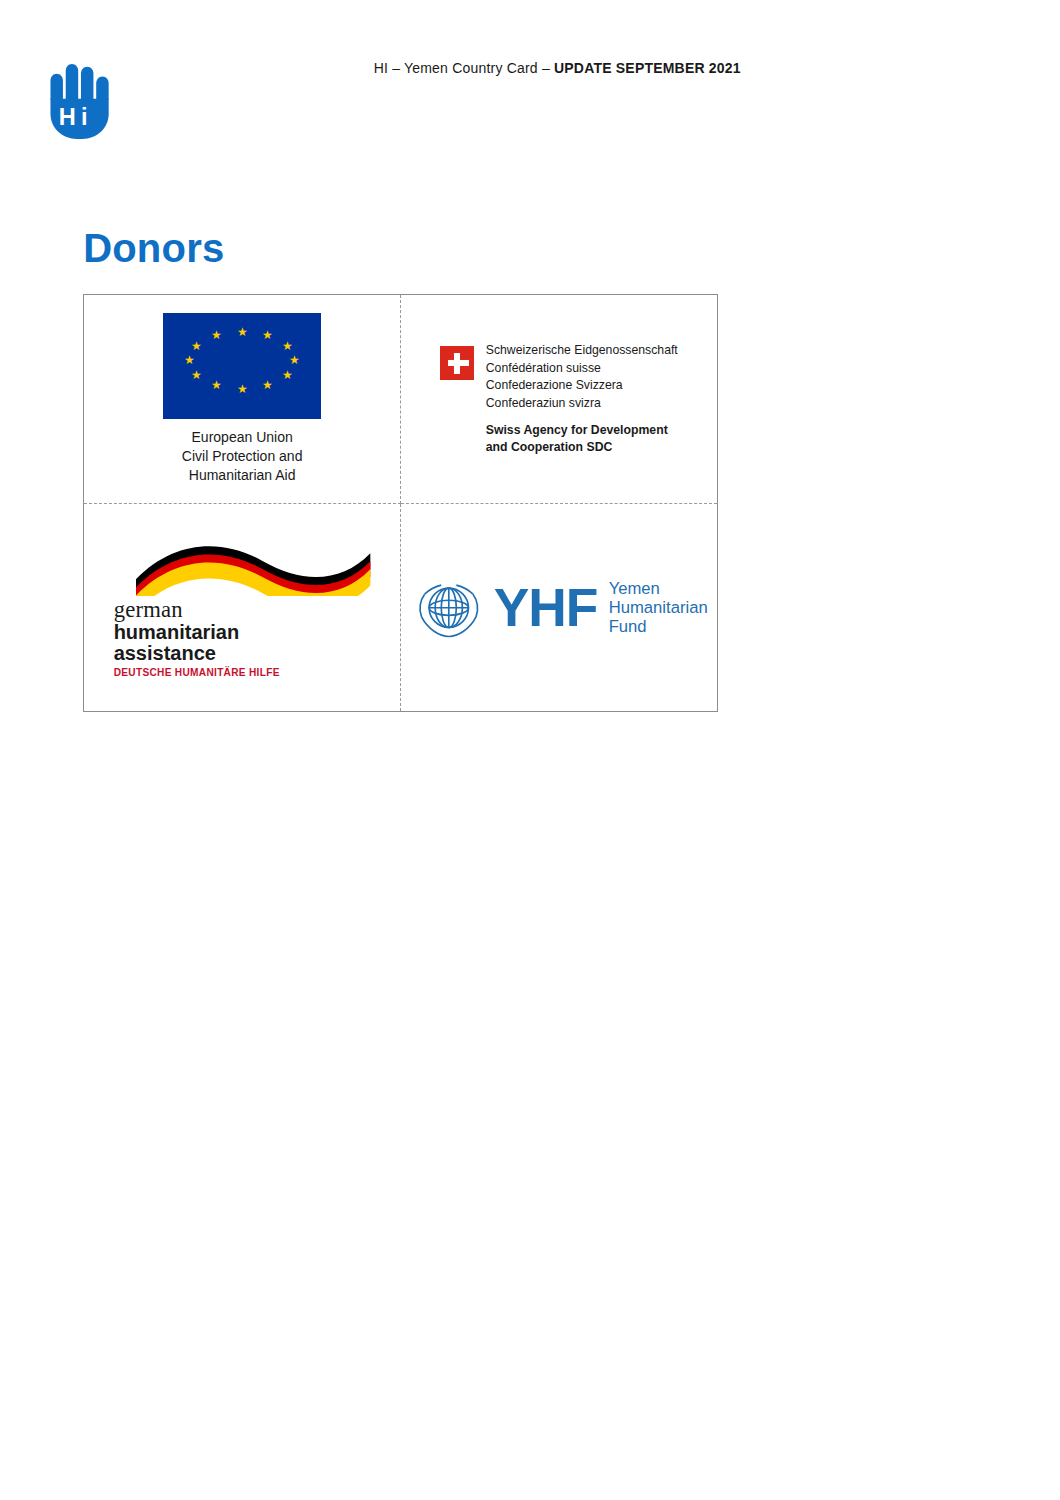H i
HI – Yemen Country Card – UPDATE SEPTEMBER 2021
Donors
| ★ ★ ★ ★ ★ ★ ★ ★ ★ ★ ★ ★ European Union Civil Protection and Humanitarian Aid | Schweizerische Eidgenossenschaft Confédération suisse Confederazione Svizzera Confederaziun svizra Swiss Agency for Development and Cooperation SDC |
| german humanitarian assistance DEUTSCHE HUMANITÄRE HILFE | YHF Yemen Humanitarian Fund |